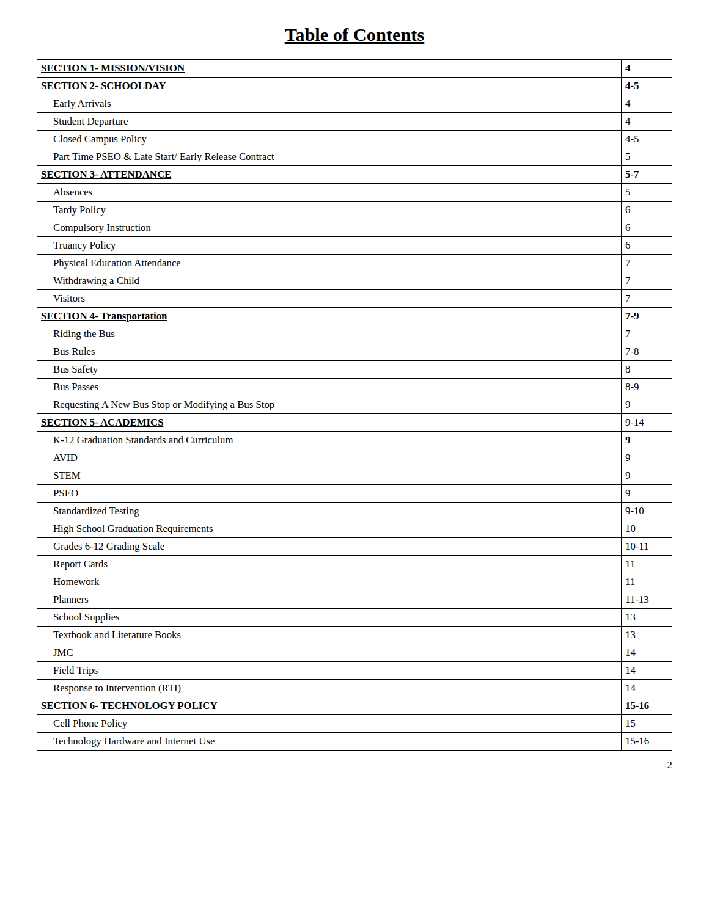Table of Contents
| SECTION 1- MISSION/VISION | 4 |
| SECTION 2- SCHOOLDAY | 4-5 |
| Early Arrivals | 4 |
| Student Departure | 4 |
| Closed Campus Policy | 4-5 |
| Part Time PSEO & Late Start/ Early Release Contract | 5 |
| SECTION 3- ATTENDANCE | 5-7 |
| Absences | 5 |
| Tardy Policy | 6 |
| Compulsory Instruction | 6 |
| Truancy Policy | 6 |
| Physical Education Attendance | 7 |
| Withdrawing a Child | 7 |
| Visitors | 7 |
| SECTION 4- Transportation | 7-9 |
| Riding the Bus | 7 |
| Bus Rules | 7-8 |
| Bus Safety | 8 |
| Bus Passes | 8-9 |
| Requesting A New Bus Stop or Modifying a Bus Stop | 9 |
| SECTION 5- ACADEMICS | 9-14 |
| K-12 Graduation Standards and Curriculum | 9 |
| AVID | 9 |
| STEM | 9 |
| PSEO | 9 |
| Standardized Testing | 9-10 |
| High School Graduation Requirements | 10 |
| Grades 6-12 Grading Scale | 10-11 |
| Report Cards | 11 |
| Homework | 11 |
| Planners | 11-13 |
| School Supplies | 13 |
| Textbook and Literature Books | 13 |
| JMC | 14 |
| Field Trips | 14 |
| Response to Intervention (RTI) | 14 |
| SECTION 6- TECHNOLOGY POLICY | 15-16 |
| Cell Phone Policy | 15 |
| Technology Hardware and Internet Use | 15-16 |
2